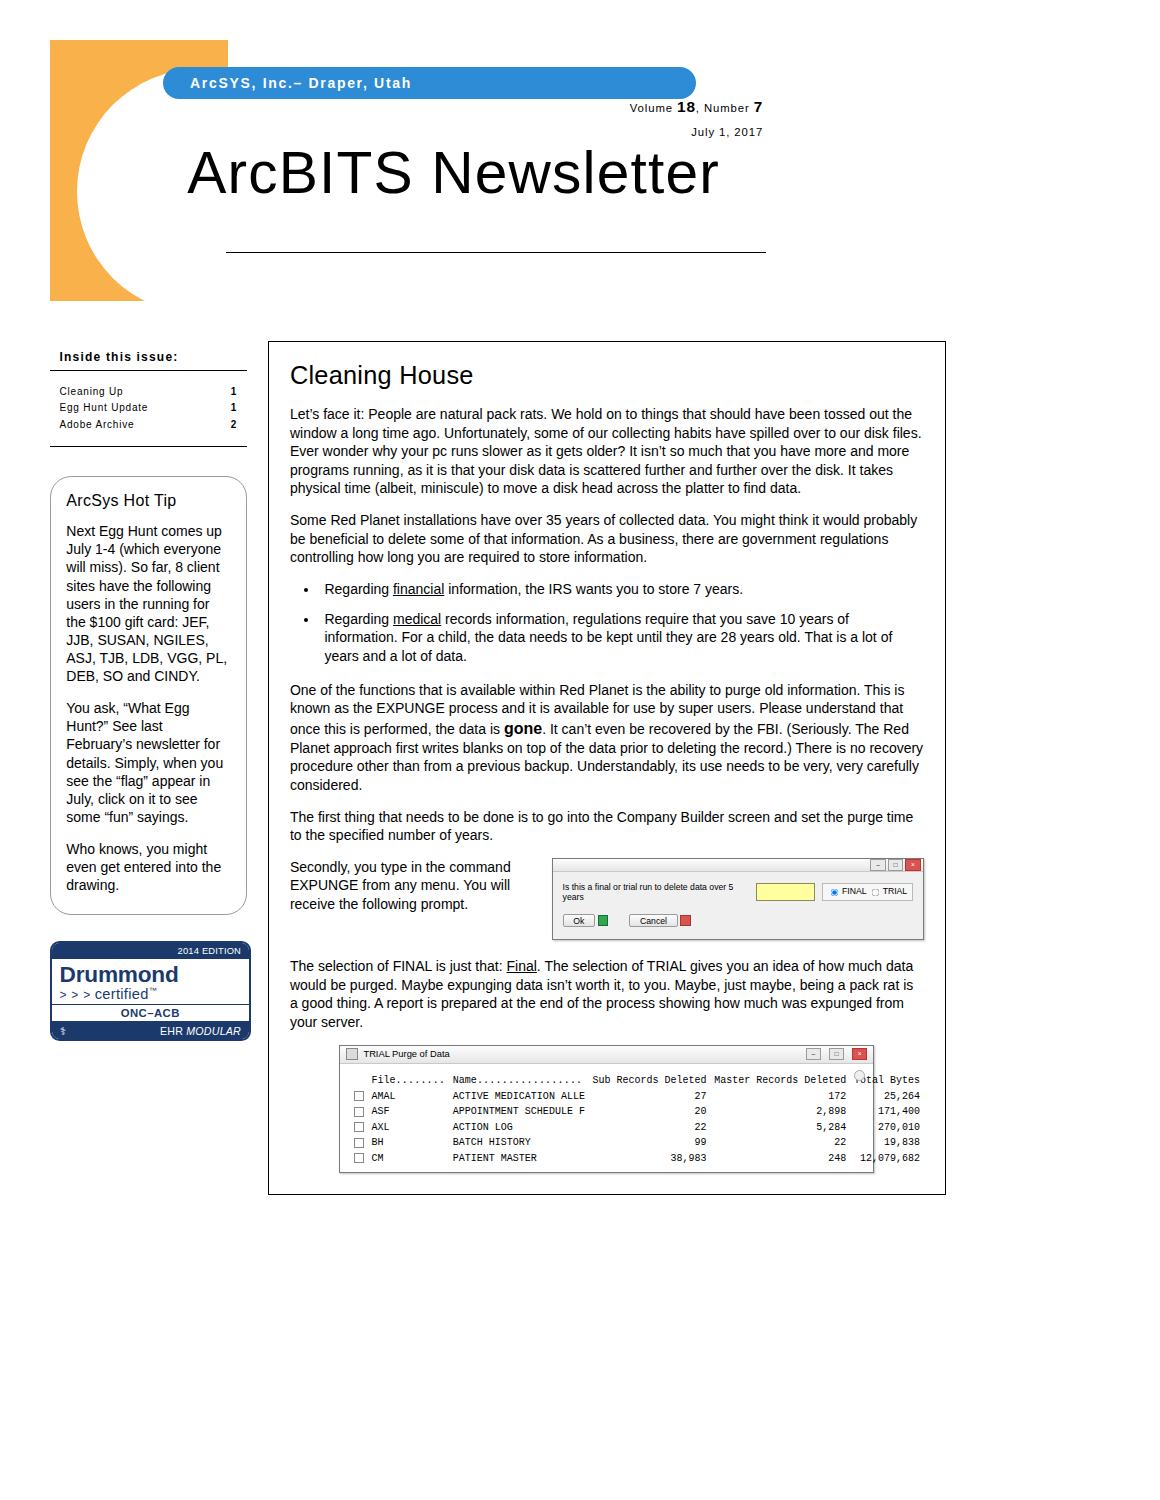ArcSYS, Inc.– Draper, Utah
Volume 18, Number 7
July 1, 2017
ArcBITS Newsletter
Inside this issue:
Cleaning Up 1
Egg Hunt Update 1
Adobe Archive 2
ArcSys Hot Tip
Next Egg Hunt comes up July 1-4 (which everyone will miss). So far, 8 client sites have the following users in the running for the $100 gift card: JEF, JJB, SUSAN, NGILES, ASJ, TJB, LDB, VGG, PL, DEB, SO and CINDY.
You ask, “What Egg Hunt?” See last February’s newsletter for details. Simply, when you see the “flag” appear in July, click on it to see some “fun” sayings.
Who knows, you might even get entered into the drawing.
2014 EDITION
Drummond
> > >certified™
ONC–ACB
⚕EHR MODULAR
Cleaning House
Let’s face it: People are natural pack rats. We hold on to things that should have been tossed out the window a long time ago. Unfortunately, some of our collecting habits have spilled over to our disk files. Ever wonder why your pc runs slower as it gets older? It isn’t so much that you have more and more programs running, as it is that your disk data is scattered further and further over the disk. It takes physical time (albeit, miniscule) to move a disk head across the platter to find data.
Some Red Planet installations have over 35 years of collected data. You might think it would probably be beneficial to delete some of that information. As a business, there are government regulations controlling how long you are required to store information.
Regarding financial information, the IRS wants you to store 7 years.
Regarding medical records information, regulations require that you save 10 years of information. For a child, the data needs to be kept until they are 28 years old. That is a lot of years and a lot of data.
One of the functions that is available within Red Planet is the ability to purge old information. This is known as the EXPUNGE process and it is available for use by super users. Please understand that once this is performed, the data is gone. It can’t even be recovered by the FBI. (Seriously. The Red Planet approach first writes blanks on top of the data prior to deleting the record.) There is no recovery procedure other than from a previous backup. Understandably, its use needs to be very, very carefully considered.
The first thing that needs to be done is to go into the Company Builder screen and set the purge time to the specified number of years.
Secondly, you type in the command EXPUNGE from any menu. You will receive the following prompt.
–
□
×
Is this a final or trial run to delete data over 5 years
FINAL TRIAL
Ok Cancel
The selection of FINAL is just that: Final. The selection of TRIAL gives you an idea of how much data would be purged. Maybe expunging data isn’t worth it, to you. Maybe, just maybe, being a pack rat is a good thing. A report is prepared at the end of the process showing how much was expunged from your server.
TRIAL Purge of Data
–
□
×
| | File ........ | Name ................. | Sub Records Deleted | Master Records Deleted | Total Bytes |
| --- | --- | --- | --- | --- | --- |
| | AMAL | ACTIVE MEDICATION ALLE | 27 | 172 | 25,264 |
| | ASF | APPOINTMENT SCHEDULE F | 20 | 2,898 | 171,400 |
| | AXL | ACTION LOG | 22 | 5,284 | 270,010 |
| | BH | BATCH HISTORY | 99 | 22 | 19,838 |
| | CM | PATIENT MASTER | 38,983 | 248 | 12,079,682 |